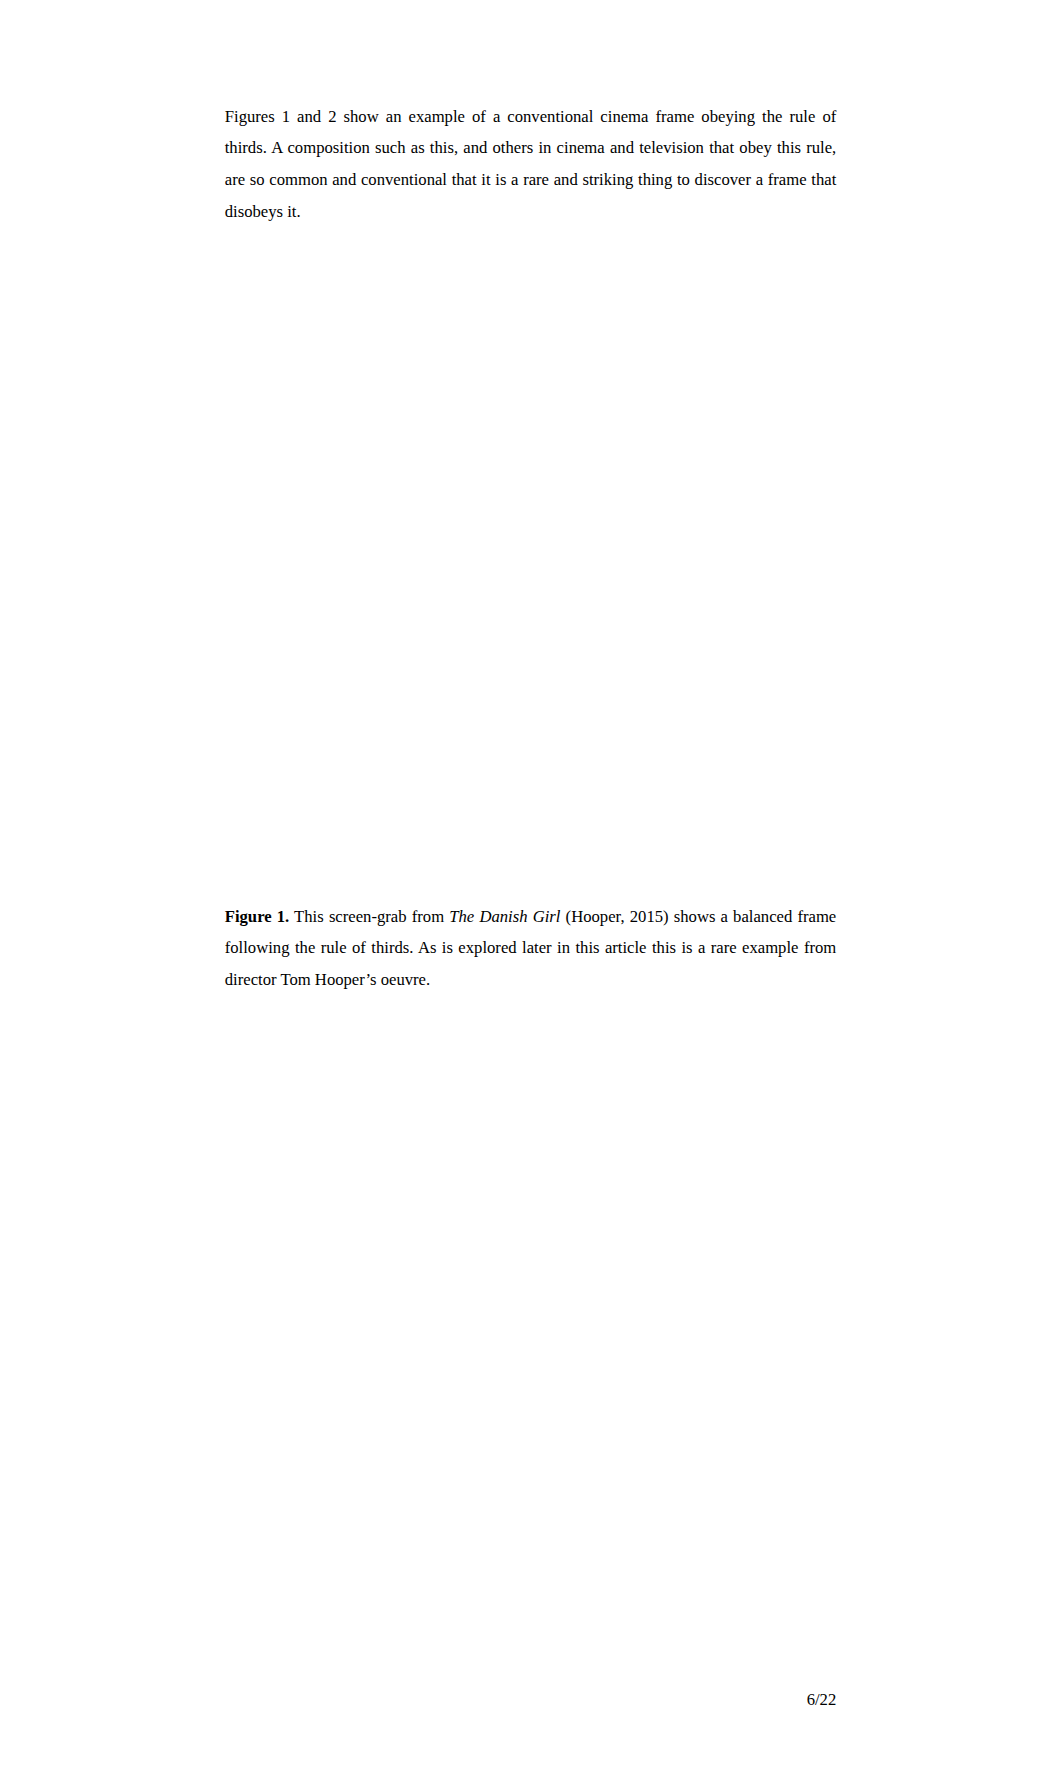Figures 1 and 2 show an example of a conventional cinema frame obeying the rule of thirds. A composition such as this, and others in cinema and television that obey this rule, are so common and conventional that it is a rare and striking thing to discover a frame that disobeys it.
Figure 1. This screen-grab from The Danish Girl (Hooper, 2015) shows a balanced frame following the rule of thirds. As is explored later in this article this is a rare example from director Tom Hooper’s oeuvre.
6/22